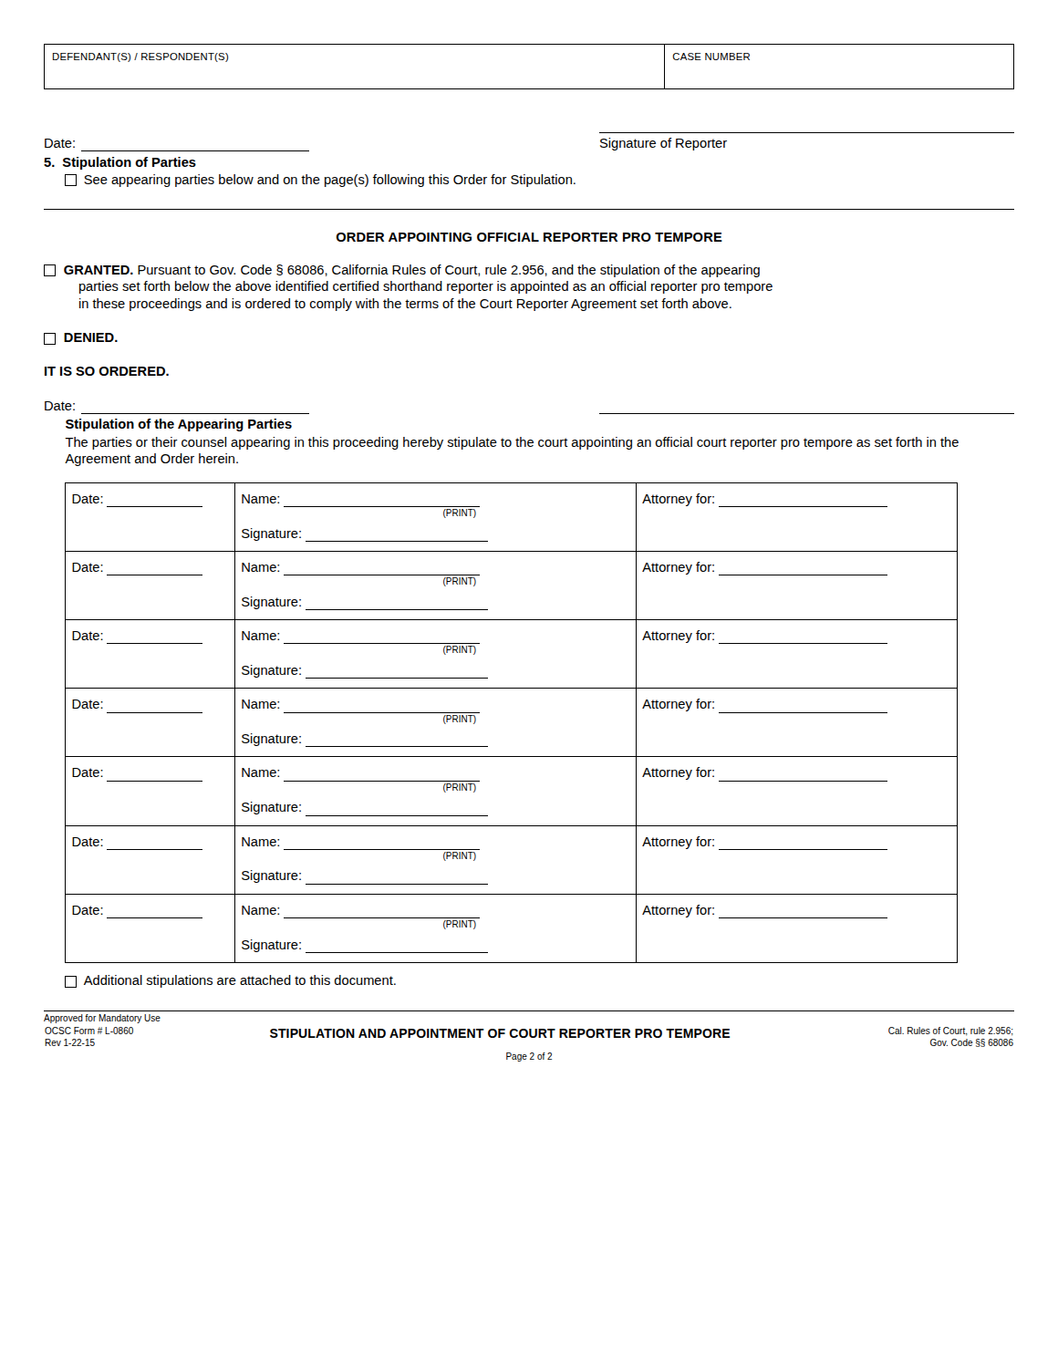| DEFENDANT(S) / RESPONDENT(S) | CASE NUMBER |
Date:
Signature of Reporter
5. Stipulation of Parties
See appearing parties below and on the page(s) following this Order for Stipulation.
ORDER APPOINTING OFFICIAL REPORTER PRO TEMPORE
GRANTED. Pursuant to Gov. Code § 68086, California Rules of Court, rule 2.956, and the stipulation of the appearing
parties set forth below the above identified certified shorthand reporter is appointed as an official reporter pro tempore
in these proceedings and is ordered to comply with the terms of the Court Reporter Agreement set forth above.
DENIED.
IT IS SO ORDERED.
Date:
Stipulation of the Appearing Parties
The parties or their counsel appearing in this proceeding hereby stipulate to the court appointing an official court reporter pro tempore as set forth in the Agreement and Order herein.
| Date: | Name: (PRINT) Signature: | Attorney for: |
| Date: | Name: (PRINT) Signature: | Attorney for: |
| Date: | Name: (PRINT) Signature: | Attorney for: |
| Date: | Name: (PRINT) Signature: | Attorney for: |
| Date: | Name: (PRINT) Signature: | Attorney for: |
| Date: | Name: (PRINT) Signature: | Attorney for: |
| Date: | Name: (PRINT) Signature: | Attorney for: |
Additional stipulations are attached to this document.
Approved for Mandatory Use
| OCSC Form # L-0860 Rev 1-22-15 | STIPULATION AND APPOINTMENT OF COURT REPORTER PRO TEMPORE | Cal. Rules of Court, rule 2.956; Gov. Code §§ 68086 |
Page 2 of 2